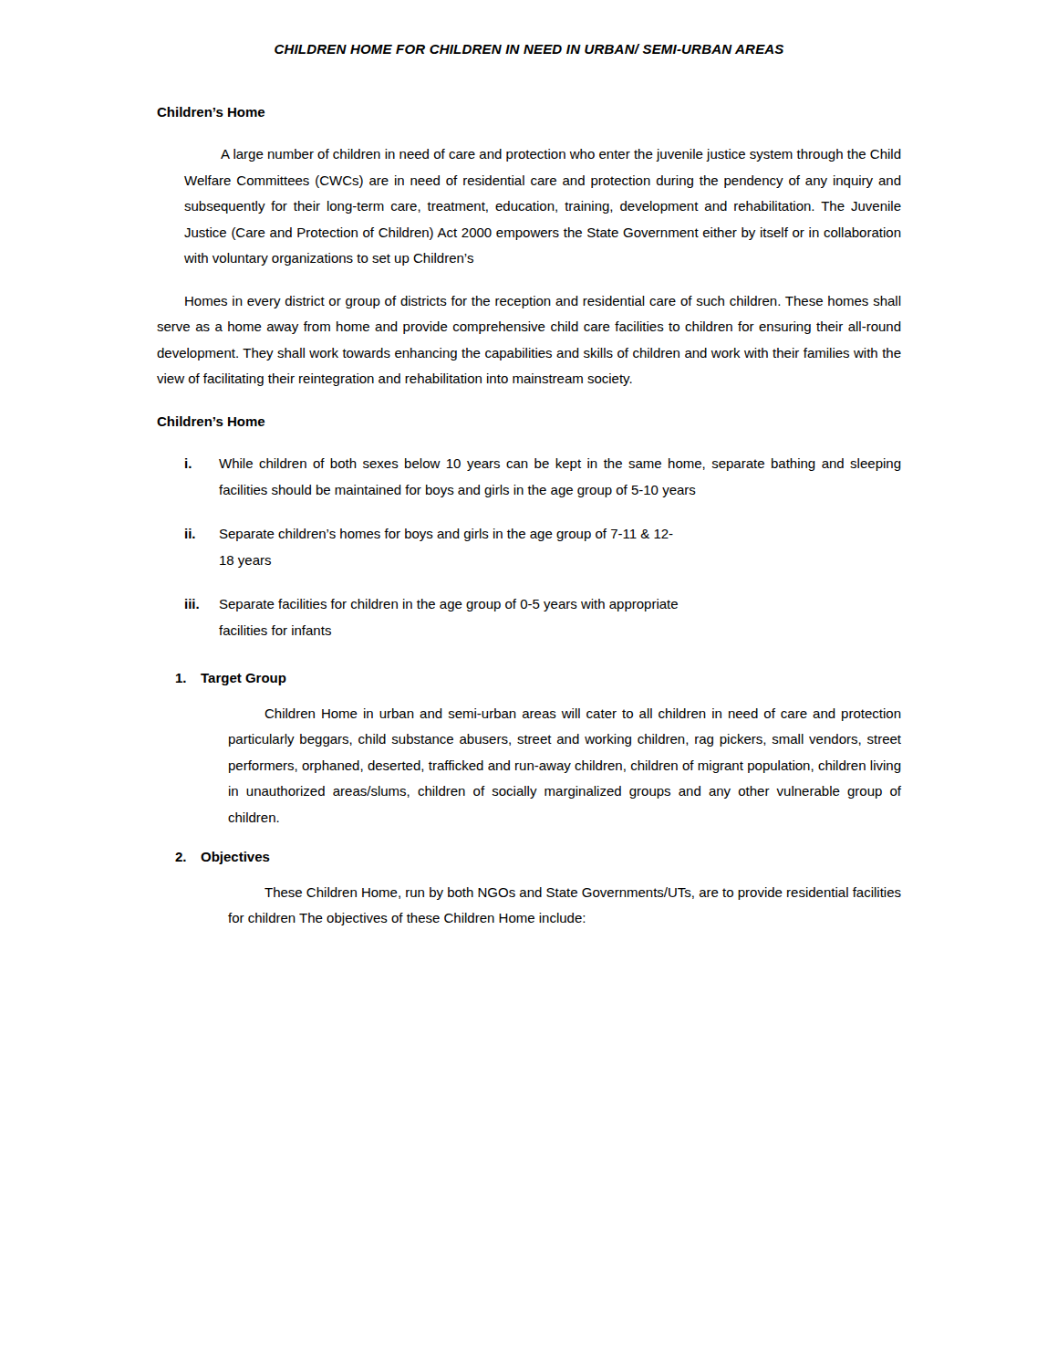CHILDREN HOME FOR CHILDREN IN NEED IN URBAN/ SEMI-URBAN AREAS
Children’s Home
A large number of children in need of care and protection who enter the juvenile justice system through the Child Welfare Committees (CWCs) are in need of residential care and protection during the pendency of any inquiry and subsequently for their long-term care, treatment, education, training, development and rehabilitation. The Juvenile Justice (Care and Protection of Children) Act 2000 empowers the State Government either by itself or in collaboration with voluntary organizations to set up Children’s
Homes in every district or group of districts for the reception and residential care of such children. These homes shall serve as a home away from home and provide comprehensive child care facilities to children for ensuring their all-round development. They shall work towards enhancing the capabilities and skills of children and work with their families with the view of facilitating their reintegration and rehabilitation into mainstream society.
Children’s Home
i. While children of both sexes below 10 years can be kept in the same home, separate bathing and sleeping facilities should be maintained for boys and girls in the age group of 5-10 years
ii. Separate children’s homes for boys and girls in the age group of 7-11 & 12-
18 years
iii. Separate facilities for children in the age group of 0-5 years with appropriate
facilities for infants
1. Target Group
Children Home in urban and semi-urban areas will cater to all children in need of care and protection particularly beggars, child substance abusers, street and working children, rag pickers, small vendors, street performers, orphaned, deserted, trafficked and run-away children, children of migrant population, children living in unauthorized areas/slums, children of socially marginalized groups and any other vulnerable group of children.
2. Objectives
These Children Home, run by both NGOs and State Governments/UTs, are to provide residential facilities for children The objectives of these Children Home include: